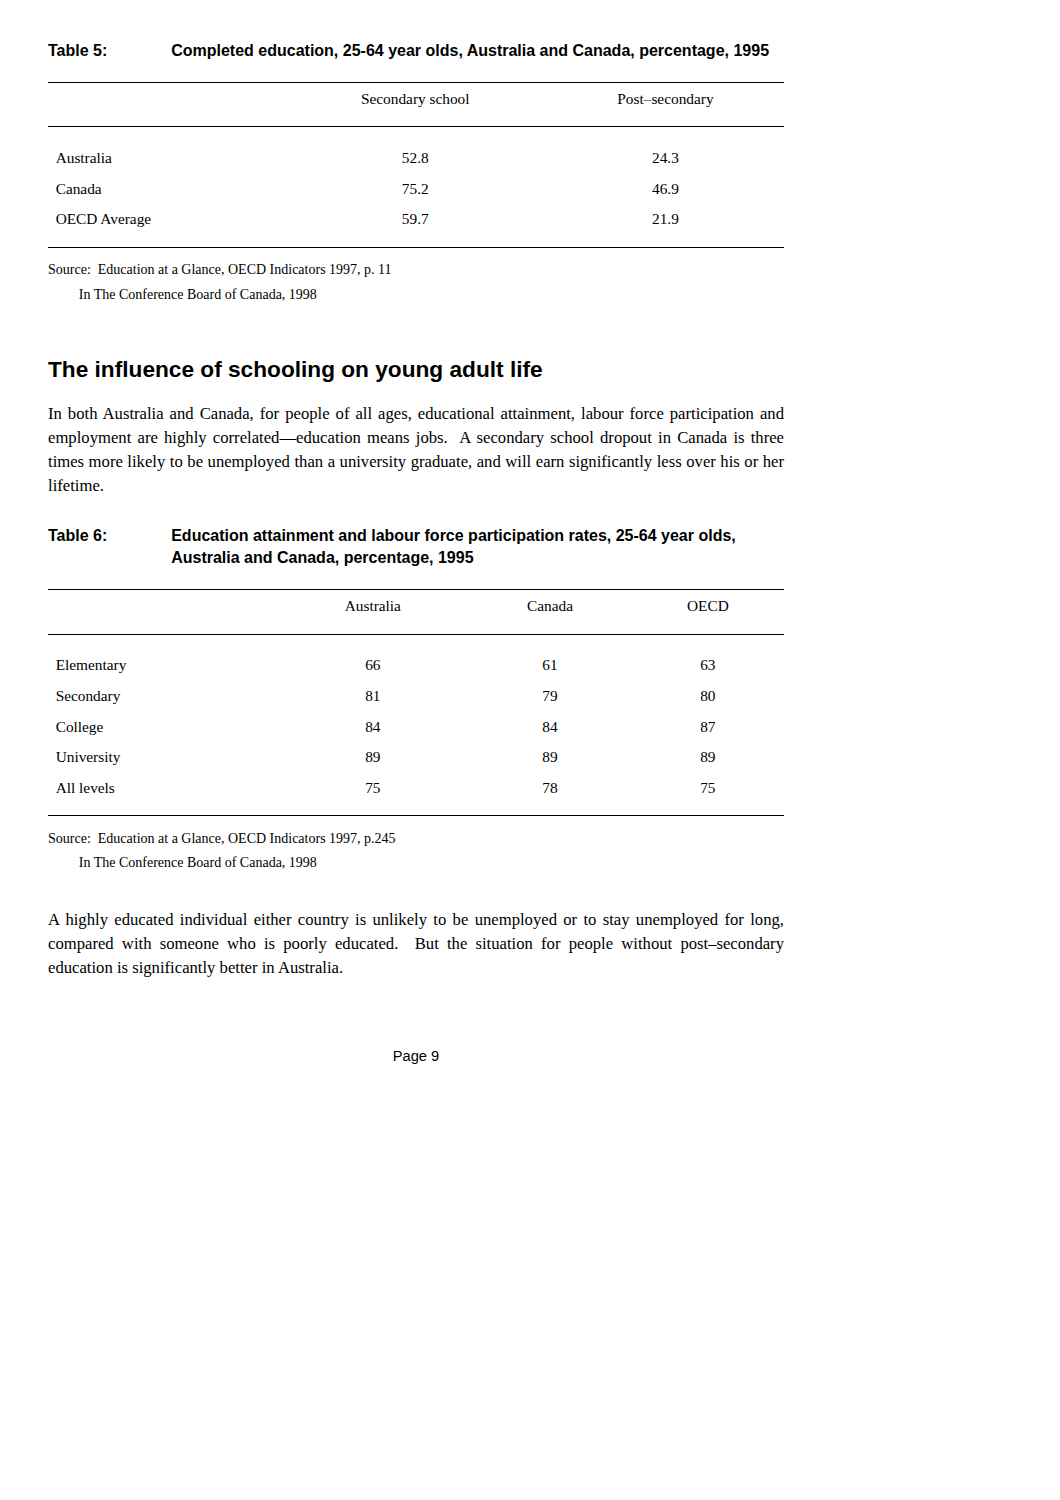Table 5: Completed education, 25-64 year olds, Australia and Canada, percentage, 1995
| | Secondary school | Post–secondary |
| --- | --- | --- |
| Australia | 52.8 | 24.3 |
| Canada | 75.2 | 46.9 |
| OECD Average | 59.7 | 21.9 |
Source: Education at a Glance, OECD Indicators 1997, p. 11 In The Conference Board of Canada, 1998
The influence of schooling on young adult life
In both Australia and Canada, for people of all ages, educational attainment, labour force participation and employment are highly correlated—education means jobs. A secondary school dropout in Canada is three times more likely to be unemployed than a university graduate, and will earn significantly less over his or her lifetime.
Table 6: Education attainment and labour force participation rates, 25-64 year olds, Australia and Canada, percentage, 1995
| | Australia | Canada | OECD |
| --- | --- | --- | --- |
| Elementary | 66 | 61 | 63 |
| Secondary | 81 | 79 | 80 |
| College | 84 | 84 | 87 |
| University | 89 | 89 | 89 |
| All levels | 75 | 78 | 75 |
Source: Education at a Glance, OECD Indicators 1997, p.245 In The Conference Board of Canada, 1998
A highly educated individual either country is unlikely to be unemployed or to stay unemployed for long, compared with someone who is poorly educated. But the situation for people without post–secondary education is significantly better in Australia.
Page 9